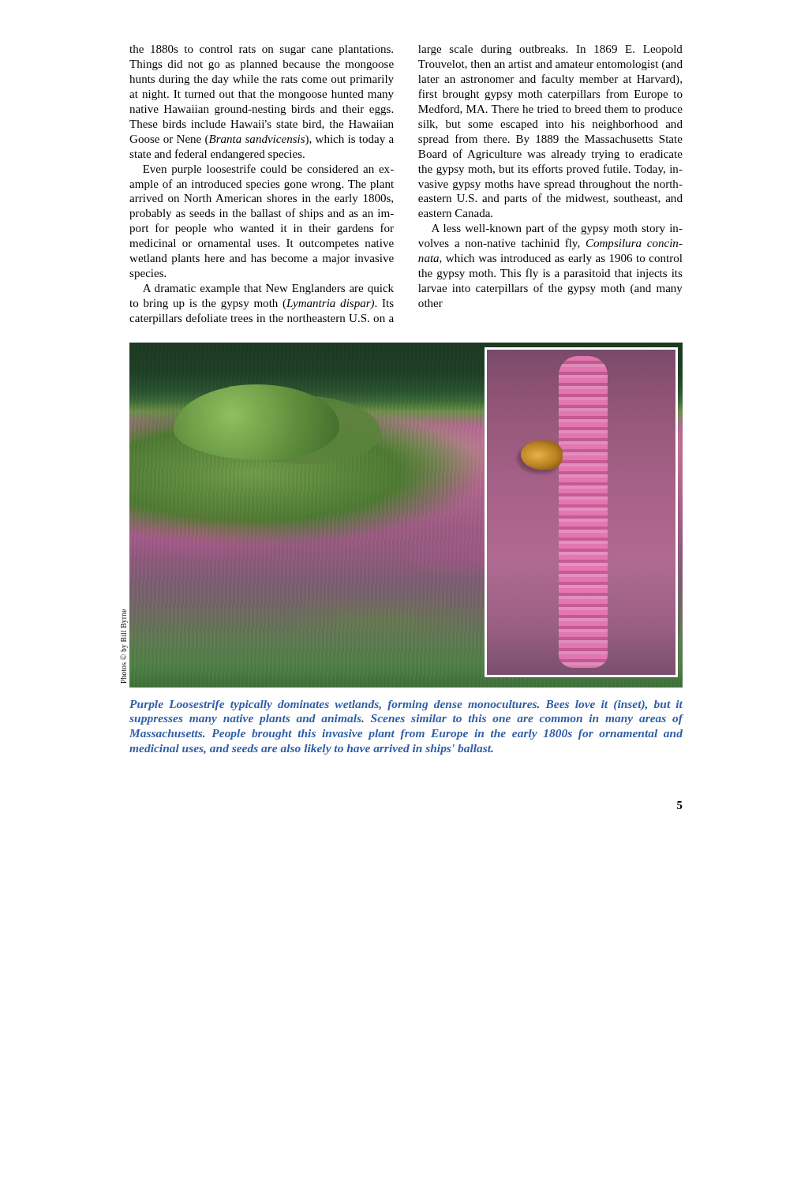the 1880s to control rats on sugar cane plantations. Things did not go as planned because the mongoose hunts during the day while the rats come out primarily at night. It turned out that the mongoose hunted many native Hawaiian ground-nesting birds and their eggs. These birds include Hawaii's state bird, the Hawaiian Goose or Nene (Branta sandvicensis), which is today a state and federal endangered species.
Even purple loosestrife could be considered an example of an introduced species gone wrong. The plant arrived on North American shores in the early 1800s, probably as seeds in the ballast of ships and as an import for people who wanted it in their gardens for medicinal or ornamental uses. It outcompetes native wetland plants here and has become a major invasive species.
A dramatic example that New Englanders are quick to bring up is the gypsy moth (Lymantria dispar). Its caterpillars defoliate trees in the northeastern U.S. on a large scale during outbreaks. In 1869 E. Leopold Trouvelot, then an artist and amateur entomologist (and later an astronomer and faculty member at Harvard), first brought gypsy moth caterpillars from Europe to Medford, MA. There he tried to breed them to produce silk, but some escaped into his neighborhood and spread from there. By 1889 the Massachusetts State Board of Agriculture was already trying to eradicate the gypsy moth, but its efforts proved futile. Today, invasive gypsy moths have spread throughout the northeastern U.S. and parts of the midwest, southeast, and eastern Canada.
A less well-known part of the gypsy moth story involves a non-native tachinid fly, Compsilura concinnata, which was introduced as early as 1906 to control the gypsy moth. This fly is a parasitoid that injects its larvae into caterpillars of the gypsy moth (and many other
Photos © by Bill Byrne
Purple Loosestrife typically dominates wetlands, forming dense monocultures. Bees love it (inset), but it suppresses many native plants and animals. Scenes similar to this one are common in many areas of Massachusetts. People brought this invasive plant from Europe in the early 1800s for ornamental and medicinal uses, and seeds are also likely to have arrived in ships' ballast.
5